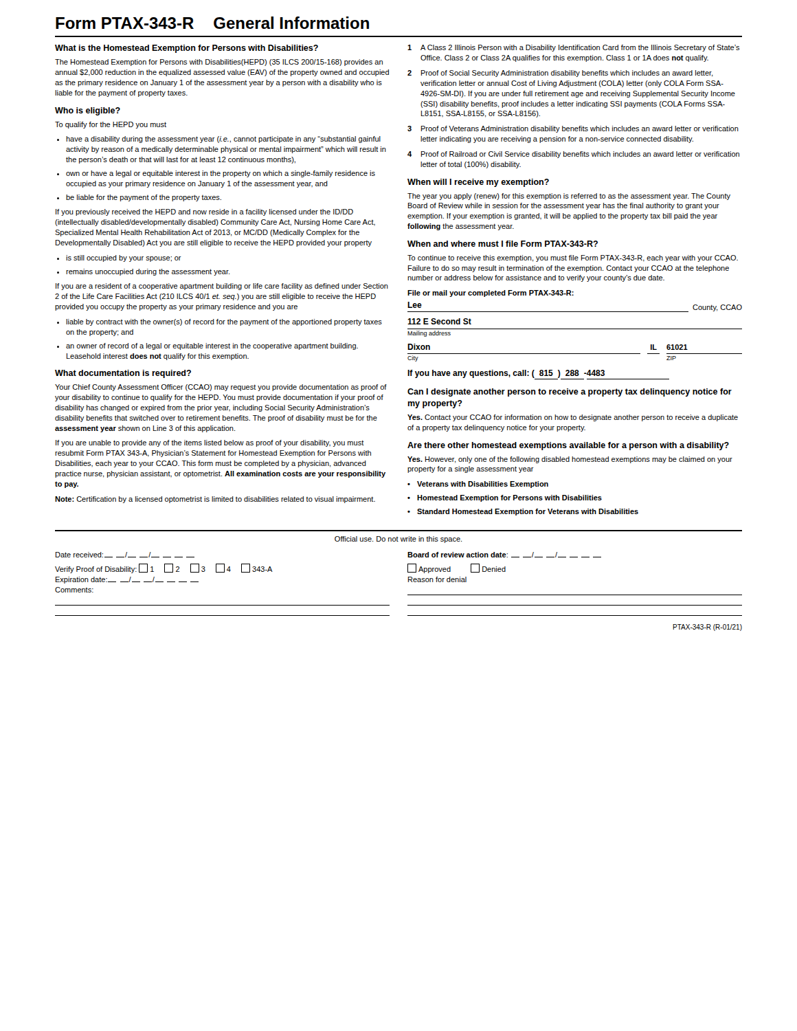Form PTAX-343-R
General Information
What is the Homestead Exemption for Persons with Disabilities?
The Homestead Exemption for Persons with Disabilities(HEPD) (35 ILCS 200/15-168) provides an annual $2,000 reduction in the equalized assessed value (EAV) of the property owned and occupied as the primary residence on January 1 of the assessment year by a person with a disability who is liable for the payment of property taxes.
Who is eligible?
To qualify for the HEPD you must
have a disability during the assessment year (i.e., cannot participate in any “substantial gainful activity by reason of a medically determinable physical or mental impairment” which will result in the person’s death or that will last for at least 12 continuous months),
own or have a legal or equitable interest in the property on which a single-family residence is occupied as your primary residence on January 1 of the assessment year, and
be liable for the payment of the property taxes.
If you previously received the HEPD and now reside in a facility licensed under the ID/DD (intellectually disabled/developmentally disabled) Community Care Act, Nursing Home Care Act, Specialized Mental Health Rehabilitation Act of 2013, or MC/DD (Medically Complex for the Developmentally Disabled) Act you are still eligible to receive the HEPD provided your property
is still occupied by your spouse; or
remains unoccupied during the assessment year.
If you are a resident of a cooperative apartment building or life care facility as defined under Section 2 of the Life Care Facilities Act (210 ILCS 40/1 et. seq.) you are still eligible to receive the HEPD provided you occupy the property as your primary residence and you are
liable by contract with the owner(s) of record for the payment of the apportioned property taxes on the property; and
an owner of record of a legal or equitable interest in the cooperative apartment building. Leasehold interest does not qualify for this exemption.
What documentation is required?
Your Chief County Assessment Officer (CCAO) may request you provide documentation as proof of your disability to continue to qualify for the HEPD. You must provide documentation if your proof of disability has changed or expired from the prior year, including Social Security Administration’s disability benefits that switched over to retirement benefits. The proof of disability must be for the assessment year shown on Line 3 of this application.
If you are unable to provide any of the items listed below as proof of your disability, you must resubmit Form PTAX 343-A, Physician’s Statement for Homestead Exemption for Persons with Disabilities, each year to your CCAO. This form must be completed by a physician, advanced practice nurse, physician assistant, or optometrist. All examination costs are your responsibility to pay.
Note: Certification by a licensed optometrist is limited to disabilities related to visual impairment.
1 A Class 2 Illinois Person with a Disability Identification Card from the Illinois Secretary of State’s Office. Class 2 or Class 2A qualifies for this exemption. Class 1 or 1A does not qualify.
2 Proof of Social Security Administration disability benefits which includes an award letter, verification letter or annual Cost of Living Adjustment (COLA) letter (only COLA Form SSA-4926-SM-DI). If you are under full retirement age and receiving Supplemental Security Income (SSI) disability benefits, proof includes a letter indicating SSI payments (COLA Forms SSA-L8151, SSA-L8155, or SSA-L8156).
3 Proof of Veterans Administration disability benefits which includes an award letter or verification letter indicating you are receiving a pension for a non-service connected disability.
4 Proof of Railroad or Civil Service disability benefits which includes an award letter or verification letter of total (100%) disability.
When will I receive my exemption?
The year you apply (renew) for this exemption is referred to as the assessment year. The County Board of Review while in session for the assessment year has the final authority to grant your exemption. If your exemption is granted, it will be applied to the property tax bill paid the year following the assessment year.
When and where must I file Form PTAX-343-R?
To continue to receive this exemption, you must file Form PTAX-343-R, each year with your CCAO. Failure to do so may result in termination of the exemption. Contact your CCAO at the telephone number or address below for assistance and to verify your county’s due date.
File or mail your completed Form PTAX-343-R:
Lee
County, CCAO
112 E Second St
Mailing address
Dixon
IL
61021
City
ZIP
If you have any questions, call: (815)288-4483
Can I designate another person to receive a property tax delinquency notice for my property?
Yes. Contact your CCAO for information on how to designate another person to receive a duplicate of a property tax delinquency notice for your property.
Are there other homestead exemptions available for a person with a disability?
Yes. However, only one of the following disabled homestead exemptions may be claimed on your property for a single assessment year
Veterans with Disabilities Exemption
Homestead Exemption for Persons with Disabilities
Standard Homestead Exemption for Veterans with Disabilities
Official use. Do not write in this space.
Date received: / /
Verify Proof of Disability: 1 2 3 4 343-A
Expiration date: / /
Comments:
Board of review action date: / /
Approved Denied
Reason for denial
PTAX-343-R (R-01/21)